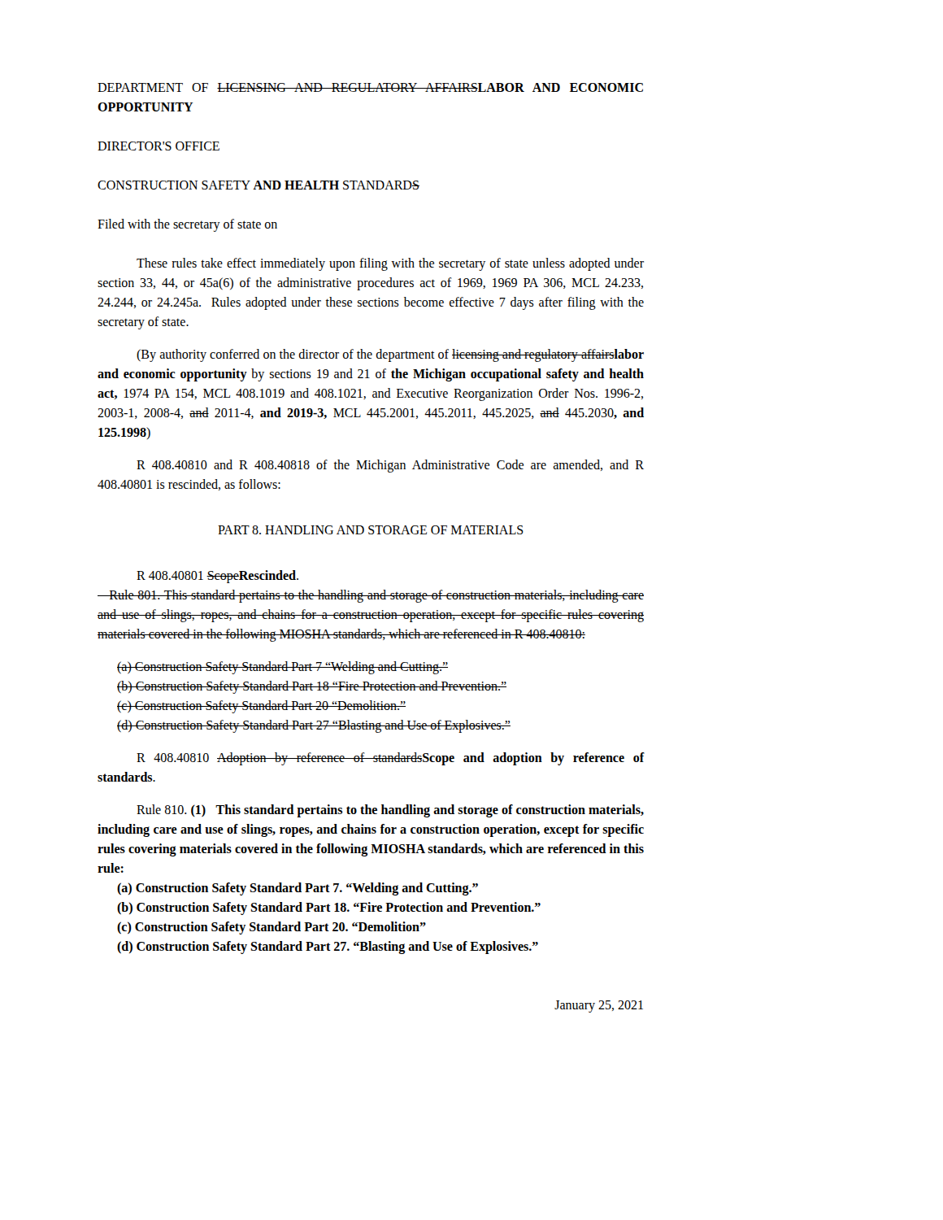DEPARTMENT OF LICENSING AND REGULATORY AFFAIRS LABOR AND ECONOMIC OPPORTUNITY
DIRECTOR'S OFFICE
CONSTRUCTION SAFETY AND HEALTH STANDARDS
Filed with the secretary of state on
These rules take effect immediately upon filing with the secretary of state unless adopted under section 33, 44, or 45a(6) of the administrative procedures act of 1969, 1969 PA 306, MCL 24.233, 24.244, or 24.245a. Rules adopted under these sections become effective 7 days after filing with the secretary of state.
(By authority conferred on the director of the department of licensing and regulatory affairs labor and economic opportunity by sections 19 and 21 of the Michigan occupational safety and health act, 1974 PA 154, MCL 408.1019 and 408.1021, and Executive Reorganization Order Nos. 1996-2, 2003-1, 2008-4, and 2011-4, and 2019-3, MCL 445.2001, 445.2011, 445.2025, and 445.2030, and 125.1998)
R 408.40810 and R 408.40818 of the Michigan Administrative Code are amended, and R 408.40801 is rescinded, as follows:
PART 8. HANDLING AND STORAGE OF MATERIALS
R 408.40801 Scope Rescinded.
Rule 801. This standard pertains to the handling and storage of construction materials, including care and use of slings, ropes, and chains for a construction operation, except for specific rules covering materials covered in the following MIOSHA standards, which are referenced in R 408.40810:
(a) Construction Safety Standard Part 7 “Welding and Cutting.”
(b) Construction Safety Standard Part 18 “Fire Protection and Prevention.”
(c) Construction Safety Standard Part 20 “Demolition.”
(d) Construction Safety Standard Part 27 “Blasting and Use of Explosives.”
R 408.40810 Adoption by reference of standards Scope and adoption by reference of standards.
Rule 810. (1) This standard pertains to the handling and storage of construction materials, including care and use of slings, ropes, and chains for a construction operation, except for specific rules covering materials covered in the following MIOSHA standards, which are referenced in this rule:
(a) Construction Safety Standard Part 7. “Welding and Cutting.”
(b) Construction Safety Standard Part 18. “Fire Protection and Prevention.”
(c) Construction Safety Standard Part 20. “Demolition”
(d) Construction Safety Standard Part 27. “Blasting and Use of Explosives.”
January 25, 2021